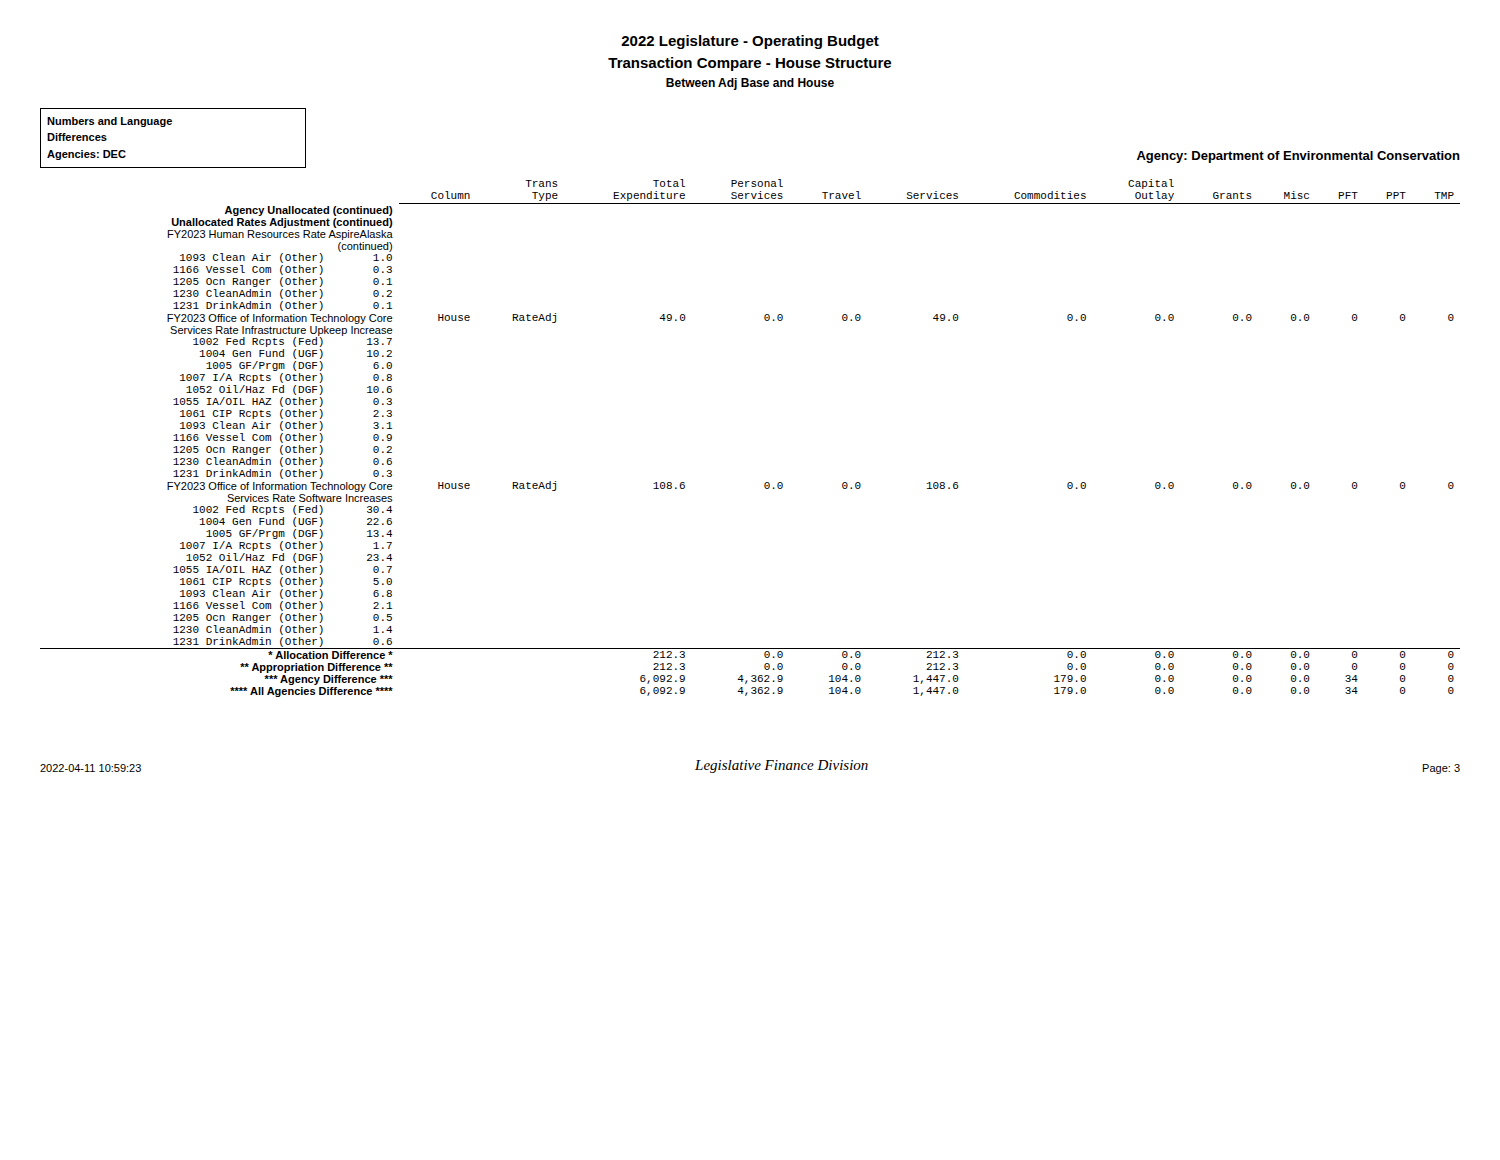2022 Legislature - Operating Budget
Transaction Compare - House Structure
Between Adj Base and House
Numbers and Language
Differences
Agencies: DEC
Agency: Department of Environmental Conservation
| | | Column | Trans Type | Total Expenditure | Personal Services | Travel | Services | Commodities | Capital Outlay | Grants | Misc | PFT | PPT | TMP |
| --- | --- | --- | --- | --- | --- | --- | --- | --- | --- | --- | --- | --- | --- | --- |
| Agency Unallocated (continued) | |
| Unallocated Rates Adjustment (continued) | |
| FY2023 Human Resources Rate AspireAlaska (continued) | |
| 1093 Clean Air (Other) | 1.0 | |
| 1166 Vessel Com (Other) | 0.3 | |
| 1205 Ocn Ranger (Other) | 0.1 | |
| 1230 CleanAdmin (Other) | 0.2 | |
| 1231 DrinkAdmin (Other) | 0.1 | |
| FY2023 Office of Information Technology Core Services Rate Infrastructure Upkeep Increase | House | RateAdj | 49.0 | 0.0 | 0.0 | 49.0 | 0.0 | 0.0 | 0.0 | 0.0 | 0 | 0 | 0 |
| 1002 Fed Rcpts (Fed) | 13.7 | |
| 1004 Gen Fund (UGF) | 10.2 | |
| 1005 GF/Prgm (DGF) | 6.0 | |
| 1007 I/A Rcpts (Other) | 0.8 | |
| 1052 Oil/Haz Fd (DGF) | 10.6 | |
| 1055 IA/OIL HAZ (Other) | 0.3 | |
| 1061 CIP Rcpts (Other) | 2.3 | |
| 1093 Clean Air (Other) | 3.1 | |
| 1166 Vessel Com (Other) | 0.9 | |
| 1205 Ocn Ranger (Other) | 0.2 | |
| 1230 CleanAdmin (Other) | 0.6 | |
| 1231 DrinkAdmin (Other) | 0.3 | |
| FY2023 Office of Information Technology Core Services Rate Software Increases | House | RateAdj | 108.6 | 0.0 | 0.0 | 108.6 | 0.0 | 0.0 | 0.0 | 0.0 | 0 | 0 | 0 |
| 1002 Fed Rcpts (Fed) | 30.4 | |
| 1004 Gen Fund (UGF) | 22.6 | |
| 1005 GF/Prgm (DGF) | 13.4 | |
| 1007 I/A Rcpts (Other) | 1.7 | |
| 1052 Oil/Haz Fd (DGF) | 23.4 | |
| 1055 IA/OIL HAZ (Other) | 0.7 | |
| 1061 CIP Rcpts (Other) | 5.0 | |
| 1093 Clean Air (Other) | 6.8 | |
| 1166 Vessel Com (Other) | 2.1 | |
| 1205 Ocn Ranger (Other) | 0.5 | |
| 1230 CleanAdmin (Other) | 1.4 | |
| 1231 DrinkAdmin (Other) | 0.6 | |
| * Allocation Difference * | | | 212.3 | 0.0 | 0.0 | 212.3 | 0.0 | 0.0 | 0.0 | 0.0 | 0 | 0 | 0 |
| ** Appropriation Difference ** | | | 212.3 | 0.0 | 0.0 | 212.3 | 0.0 | 0.0 | 0.0 | 0.0 | 0 | 0 | 0 |
| *** Agency Difference *** | | | 6,092.9 | 4,362.9 | 104.0 | 1,447.0 | 179.0 | 0.0 | 0.0 | 0.0 | 34 | 0 | 0 |
| **** All Agencies Difference **** | | | 6,092.9 | 4,362.9 | 104.0 | 1,447.0 | 179.0 | 0.0 | 0.0 | 0.0 | 34 | 0 | 0 |
2022-04-11 10:59:23
Legislative Finance Division
Page: 3